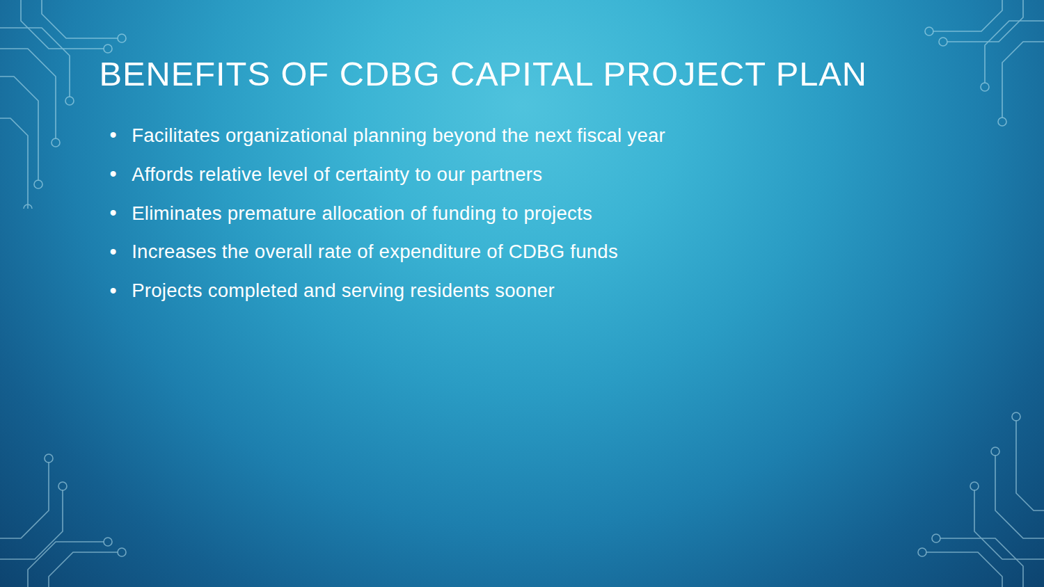Benefits of CDBG Capital Project Plan
Facilitates organizational planning beyond the next fiscal year
Affords relative level of certainty to our partners
Eliminates premature allocation of funding to projects
Increases the overall rate of expenditure of CDBG funds
Projects completed and serving residents sooner